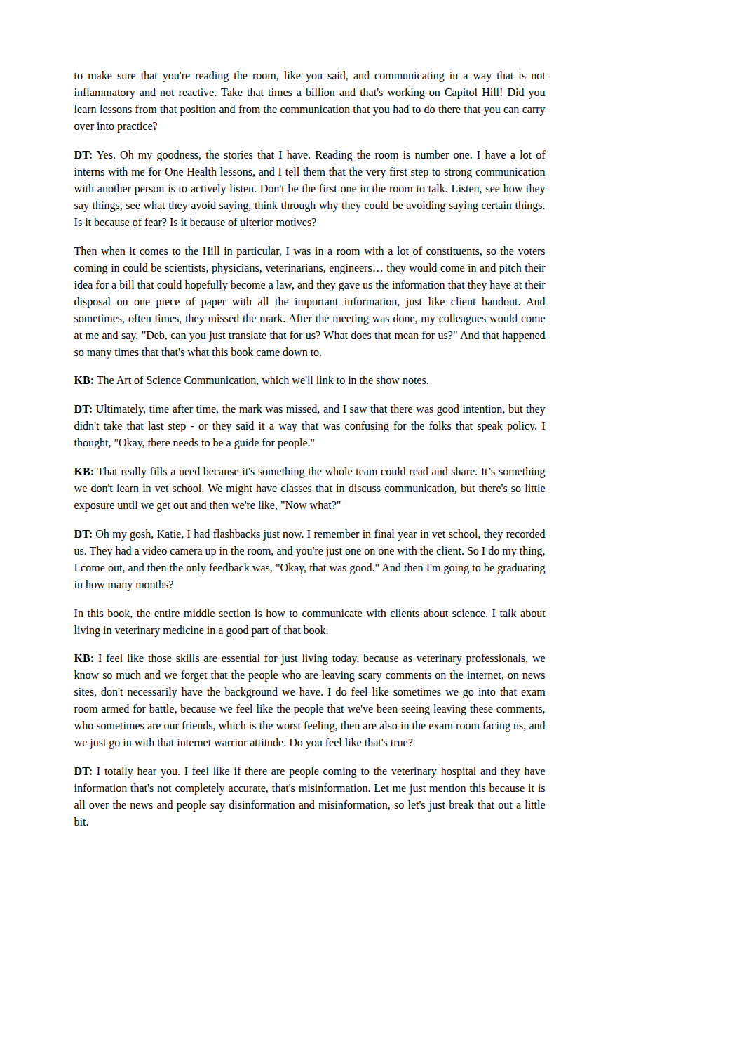to make sure that you're reading the room, like you said, and communicating in a way that is not inflammatory and not reactive. Take that times a billion and that's working on Capitol Hill! Did you learn lessons from that position and from the communication that you had to do there that you can carry over into practice?
DT: Yes. Oh my goodness, the stories that I have. Reading the room is number one. I have a lot of interns with me for One Health lessons, and I tell them that the very first step to strong communication with another person is to actively listen. Don't be the first one in the room to talk. Listen, see how they say things, see what they avoid saying, think through why they could be avoiding saying certain things. Is it because of fear? Is it because of ulterior motives?
Then when it comes to the Hill in particular, I was in a room with a lot of constituents, so the voters coming in could be scientists, physicians, veterinarians, engineers… they would come in and pitch their idea for a bill that could hopefully become a law, and they gave us the information that they have at their disposal on one piece of paper with all the important information, just like client handout. And sometimes, often times, they missed the mark. After the meeting was done, my colleagues would come at me and say, "Deb, can you just translate that for us? What does that mean for us?" And that happened so many times that that's what this book came down to.
KB: The Art of Science Communication, which we'll link to in the show notes.
DT: Ultimately, time after time, the mark was missed, and I saw that there was good intention, but they didn't take that last step - or they said it a way that was confusing for the folks that speak policy. I thought, "Okay, there needs to be a guide for people."
KB: That really fills a need because it's something the whole team could read and share. It’s something we don't learn in vet school. We might have classes that in discuss communication, but there's so little exposure until we get out and then we're like, "Now what?"
DT: Oh my gosh, Katie, I had flashbacks just now. I remember in final year in vet school, they recorded us. They had a video camera up in the room, and you're just one on one with the client. So I do my thing, I come out, and then the only feedback was, "Okay, that was good." And then I'm going to be graduating in how many months?
In this book, the entire middle section is how to communicate with clients about science. I talk about living in veterinary medicine in a good part of that book.
KB: I feel like those skills are essential for just living today, because as veterinary professionals, we know so much and we forget that the people who are leaving scary comments on the internet, on news sites, don't necessarily have the background we have. I do feel like sometimes we go into that exam room armed for battle, because we feel like the people that we've been seeing leaving these comments, who sometimes are our friends, which is the worst feeling, then are also in the exam room facing us, and we just go in with that internet warrior attitude. Do you feel like that's true?
DT: I totally hear you. I feel like if there are people coming to the veterinary hospital and they have information that's not completely accurate, that's misinformation. Let me just mention this because it is all over the news and people say disinformation and misinformation, so let's just break that out a little bit.